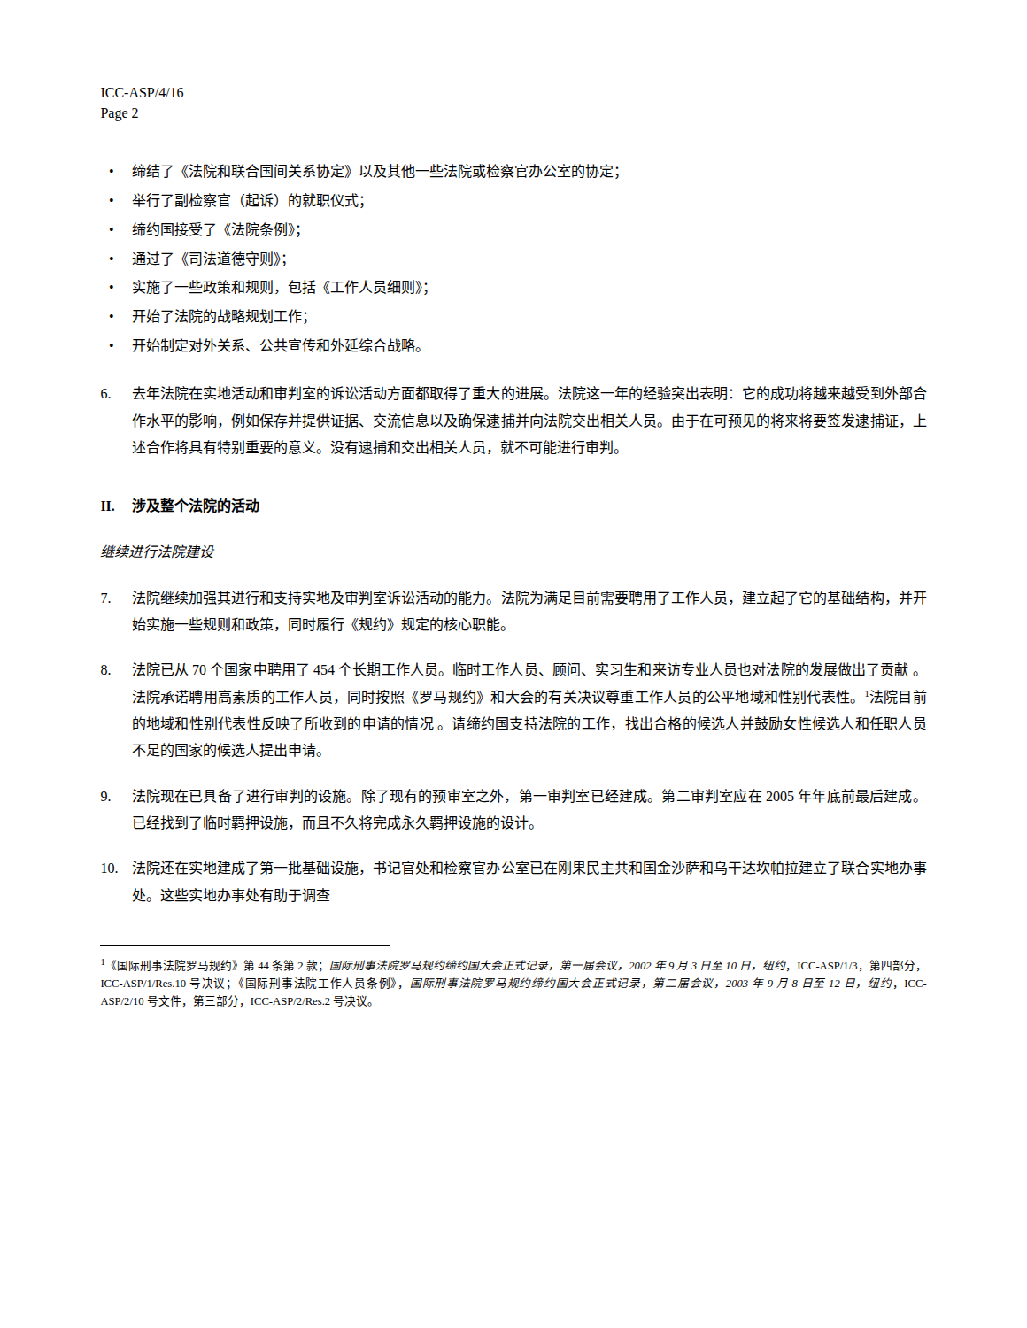ICC-ASP/4/16
Page 2
缔结了《法院和联合国间关系协定》以及其他一些法院或检察官办公室的协定；
举行了副检察官（起诉）的就职仪式；
缔约国接受了《法院条例》；
通过了《司法道德守则》；
实施了一些政策和规则，包括《工作人员细则》；
开始了法院的战略规划工作；
开始制定对外关系、公共宣传和外延综合战略。
6. 去年法院在实地活动和审判室的诉讼活动方面都取得了重大的进展。法院这一年的经验突出表明：它的成功将越来越受到外部合作水平的影响，例如保存并提供证据、交流信息以及确保逮捕并向法院交出相关人员。由于在可预见的将来将要签发逮捕证，上述合作将具有特别重要的意义。没有逮捕和交出相关人员，就不可能进行审判。
II. 涉及整个法院的活动
继续进行法院建设
7. 法院继续加强其进行和支持实地及审判室诉讼活动的能力。法院为满足目前需要聘用了工作人员，建立起了它的基础结构，并开始实施一些规则和政策，同时履行《规约》规定的核心职能。
8. 法院已从 70 个国家中聘用了 454 个长期工作人员。临时工作人员、顾问、实习生和来访专业人员也对法院的发展做出了贡献 。法院承诺聘用高素质的工作人员，同时按照《罗马规约》和大会的有关决议尊重工作人员的公平地域和性别代表性。1法院目前的地域和性别代表性反映了所收到的申请的情况 。请缔约国支持法院的工作，找出合格的候选人并鼓励女性候选人和任职人员不足的国家的候选人提出申请。
9. 法院现在已具备了进行审判的设施。除了现有的预审室之外，第一审判室已经建成。第二审判室应在 2005 年年底前最后建成。已经找到了临时羁押设施，而且不久将完成永久羁押设施的设计。
10. 法院还在实地建成了第一批基础设施，书记官处和检察官办公室已在刚果民主共和国金沙萨和乌干达坎帕拉建立了联合实地办事处。这些实地办事处有助于调查
1《国际刑事法院罗马规约》第 44 条第 2 款；国际刑事法院罗马规约缔约国大会正式记录，第一届会议，2002 年 9 月 3 日至 10 日，纽约，ICC-ASP/1/3，第四部分，ICC-ASP/1/Res.10 号决议；《国际刑事法院工作人员条例》，国际刑事法院罗马规约缔约国大会正式记录，第二届会议，2003 年 9 月 8 日至 12 日，纽约，ICC-ASP/2/10 号文件，第三部分，ICC-ASP/2/Res.2 号决议。